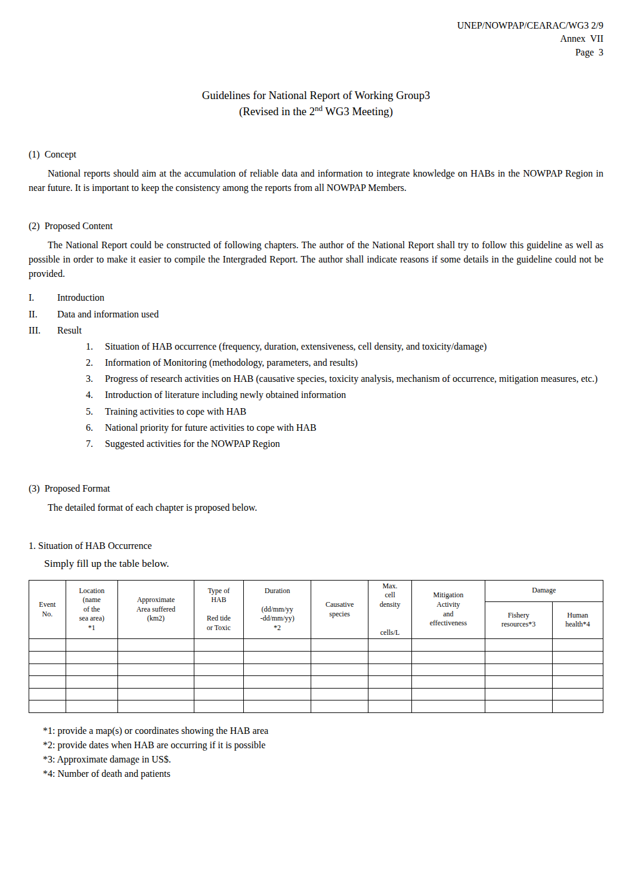UNEP/NOWPAP/CEARAC/WG3 2/9
Annex VII
Page 3
Guidelines for National Report of Working Group3 (Revised in the 2nd WG3 Meeting)
(1) Concept
National reports should aim at the accumulation of reliable data and information to integrate knowledge on HABs in the NOWPAP Region in near future. It is important to keep the consistency among the reports from all NOWPAP Members.
(2) Proposed Content
The National Report could be constructed of following chapters. The author of the National Report shall try to follow this guideline as well as possible in order to make it easier to compile the Intergraded Report. The author shall indicate reasons if some details in the guideline could not be provided.
I. Introduction
II. Data and information used
III. Result
1. Situation of HAB occurrence (frequency, duration, extensiveness, cell density, and toxicity/damage)
2. Information of Monitoring (methodology, parameters, and results)
3. Progress of research activities on HAB (causative species, toxicity analysis, mechanism of occurrence, mitigation measures, etc.)
4. Introduction of literature including newly obtained information
5. Training activities to cope with HAB
6. National priority for future activities to cope with HAB
7. Suggested activities for the NOWPAP Region
(3) Proposed Format
The detailed format of each chapter is proposed below.
1. Situation of HAB Occurrence
Simply fill up the table below.
| Event No. | Location (name of the sea area) *1 | Approximate Area suffered (km2) | Type of HAB Red tide or Toxic | Duration (dd/mm/yy -dd/mm/yy) *2 | Causative species | Max. cell density cells/L | Mitigation Activity and effectiveness | Damage |
| --- | --- | --- | --- | --- | --- | --- | --- | --- |
| Fishery resources*3 | Human health*4 |
*1: provide a map(s) or coordinates showing the HAB area
*2: provide dates when HAB are occurring if it is possible
*3: Approximate damage in US$.
*4: Number of death and patients